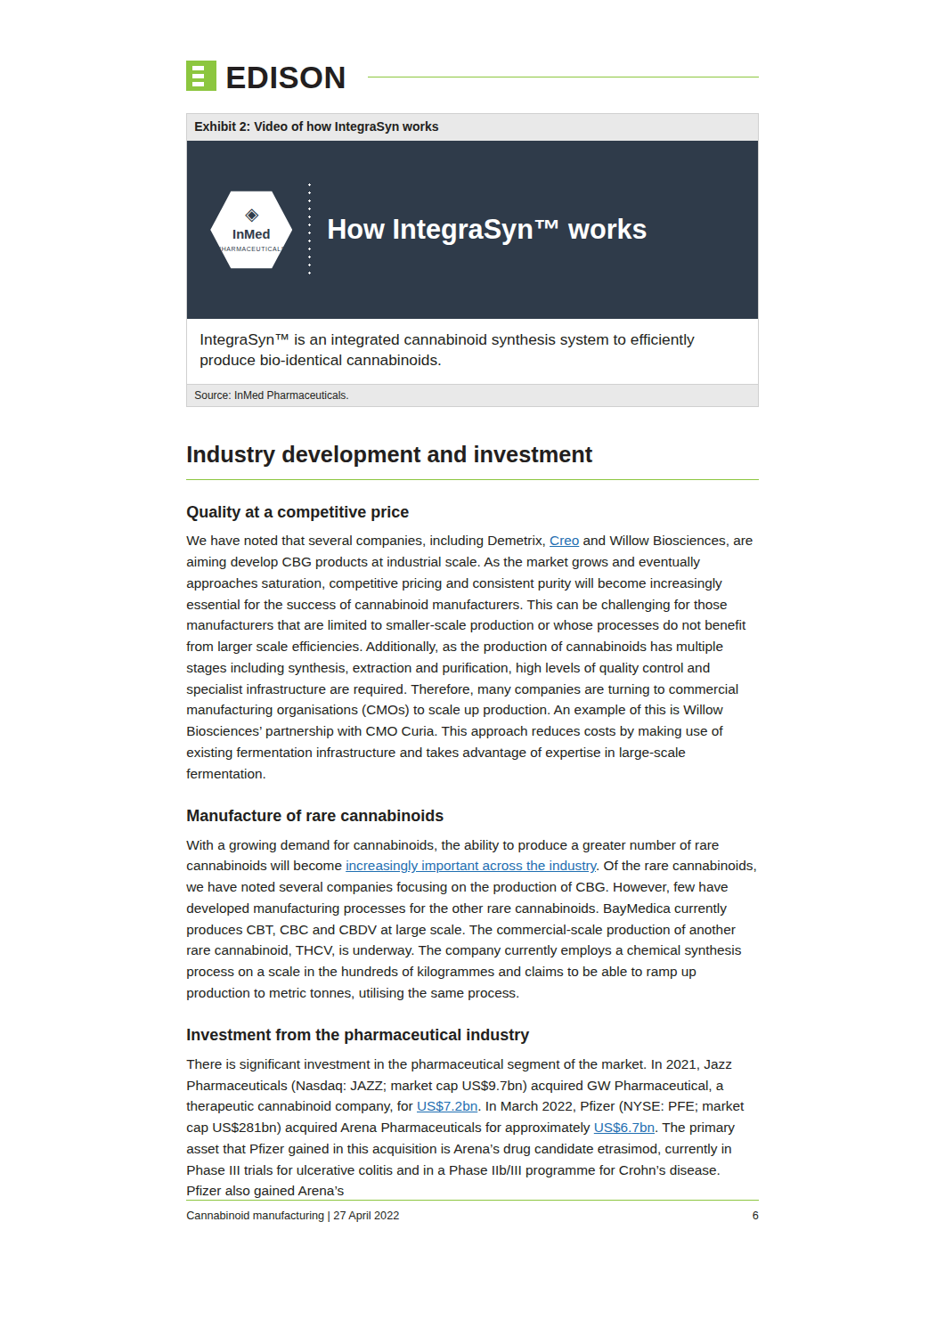EDISON
Exhibit 2: Video of how IntegraSyn works
◈
InMed
Pharmaceuticals
How IntegraSyn™ works
IntegraSyn™ is an integrated cannabinoid synthesis system to efficiently produce bio-identical cannabinoids.
Source: InMed Pharmaceuticals.
Industry development and investment
Quality at a competitive price
We have noted that several companies, including Demetrix, Creo and Willow Biosciences, are aiming develop CBG products at industrial scale. As the market grows and eventually approaches saturation, competitive pricing and consistent purity will become increasingly essential for the success of cannabinoid manufacturers. This can be challenging for those manufacturers that are limited to smaller-scale production or whose processes do not benefit from larger scale efficiencies. Additionally, as the production of cannabinoids has multiple stages including synthesis, extraction and purification, high levels of quality control and specialist infrastructure are required. Therefore, many companies are turning to commercial manufacturing organisations (CMOs) to scale up production. An example of this is Willow Biosciences’ partnership with CMO Curia. This approach reduces costs by making use of existing fermentation infrastructure and takes advantage of expertise in large-scale fermentation.
Manufacture of rare cannabinoids
With a growing demand for cannabinoids, the ability to produce a greater number of rare cannabinoids will become increasingly important across the industry. Of the rare cannabinoids, we have noted several companies focusing on the production of CBG. However, few have developed manufacturing processes for the other rare cannabinoids. BayMedica currently produces CBT, CBC and CBDV at large scale. The commercial-scale production of another rare cannabinoid, THCV, is underway. The company currently employs a chemical synthesis process on a scale in the hundreds of kilogrammes and claims to be able to ramp up production to metric tonnes, utilising the same process.
Investment from the pharmaceutical industry
There is significant investment in the pharmaceutical segment of the market. In 2021, Jazz Pharmaceuticals (Nasdaq: JAZZ; market cap US$9.7bn) acquired GW Pharmaceutical, a therapeutic cannabinoid company, for US$7.2bn. In March 2022, Pfizer (NYSE: PFE; market cap US$281bn) acquired Arena Pharmaceuticals for approximately US$6.7bn. The primary asset that Pfizer gained in this acquisition is Arena’s drug candidate etrasimod, currently in Phase III trials for ulcerative colitis and in a Phase IIb/III programme for Crohn’s disease. Pfizer also gained Arena’s
Cannabinoid manufacturing | 27 April 2022 6